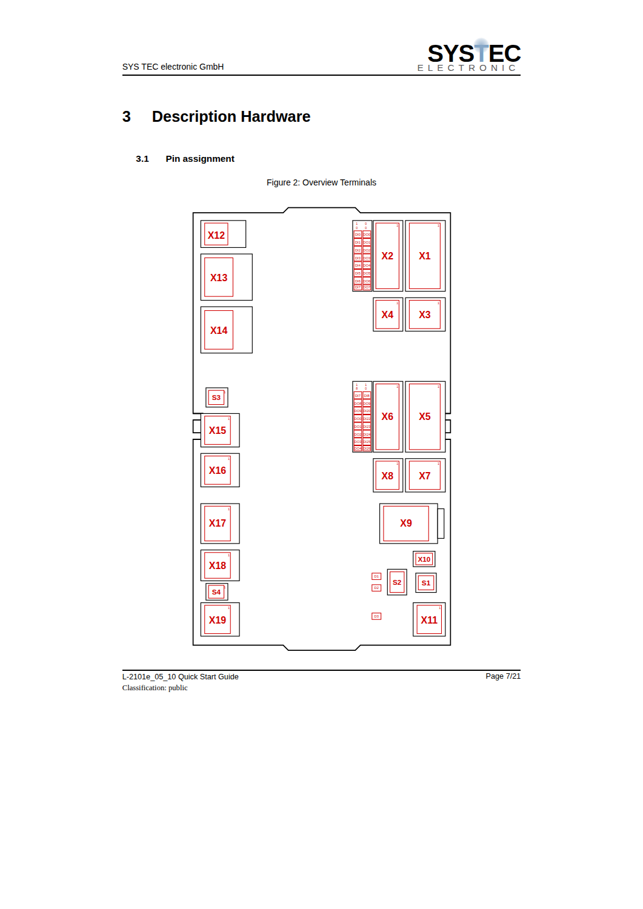SYS TEC electronic GmbH
SYSTEC ELECTRONIC
3 Description Hardware
3.1 Pin assignment
Figure 2: Overview Terminals
X12 X13 X14 S3 1 X15 1 X16 1 X17 1 X18 1 S4 1 X19 1 X1 1 X2 1 1 0 0 0 DI0 DO0 DI1 DO1 DI2 DO2 DI3 DO3 DI4 DO4 DI5 DO5 DI6 DO6 DI7 DO7 X3 1 X4 1 X5 1 X6 1 1 1 8 0 DI7 DI8 DO8 DO9 DO9 DI20 DO0 DI22 DO1 DI23 DO2 DI24 DO3 DI25 DO4 DI26 X7 1 X8 1 X9 X10 S1 S2 D1 D2 D3 X11 1
L-2101e_05_10 Quick Start Guide
Classification: public
Page 7/21